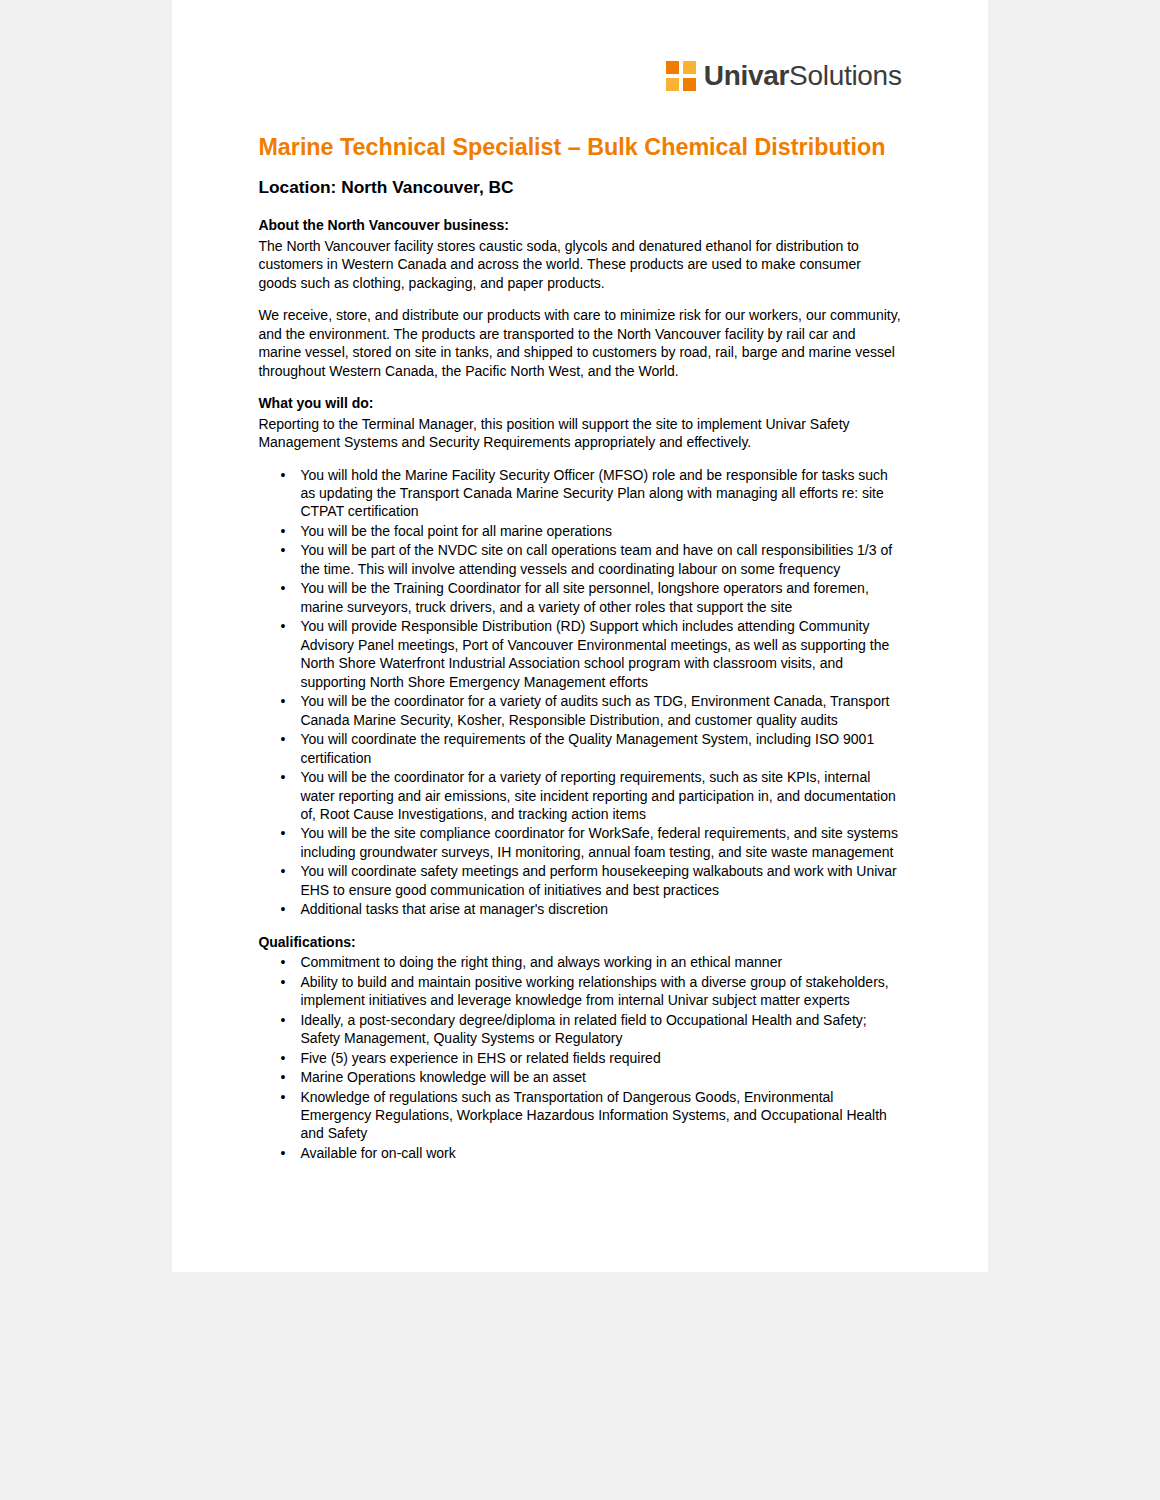Univar Solutions
Marine Technical Specialist – Bulk Chemical Distribution
Location: North Vancouver, BC
About the North Vancouver business:
The North Vancouver facility stores caustic soda, glycols and denatured ethanol for distribution to customers in Western Canada and across the world. These products are used to make consumer goods such as clothing, packaging, and paper products.
We receive, store, and distribute our products with care to minimize risk for our workers, our community, and the environment. The products are transported to the North Vancouver facility by rail car and marine vessel, stored on site in tanks, and shipped to customers by road, rail, barge and marine vessel throughout Western Canada, the Pacific North West, and the World.
What you will do:
Reporting to the Terminal Manager, this position will support the site to implement Univar Safety Management Systems and Security Requirements appropriately and effectively.
You will hold the Marine Facility Security Officer (MFSO) role and be responsible for tasks such as updating the Transport Canada Marine Security Plan along with managing all efforts re: site CTPAT certification
You will be the focal point for all marine operations
You will be part of the NVDC site on call operations team and have on call responsibilities 1/3 of the time. This will involve attending vessels and coordinating labour on some frequency
You will be the Training Coordinator for all site personnel, longshore operators and foremen, marine surveyors, truck drivers, and a variety of other roles that support the site
You will provide Responsible Distribution (RD) Support which includes attending Community Advisory Panel meetings, Port of Vancouver Environmental meetings, as well as supporting the North Shore Waterfront Industrial Association school program with classroom visits, and supporting North Shore Emergency Management efforts
You will be the coordinator for a variety of audits such as TDG, Environment Canada, Transport Canada Marine Security, Kosher, Responsible Distribution, and customer quality audits
You will coordinate the requirements of the Quality Management System, including ISO 9001 certification
You will be the coordinator for a variety of reporting requirements, such as site KPIs, internal water reporting and air emissions, site incident reporting and participation in, and documentation of, Root Cause Investigations, and tracking action items
You will be the site compliance coordinator for WorkSafe, federal requirements, and site systems including groundwater surveys, IH monitoring, annual foam testing, and site waste management
You will coordinate safety meetings and perform housekeeping walkabouts and work with Univar EHS to ensure good communication of initiatives and best practices
Additional tasks that arise at manager's discretion
Qualifications:
Commitment to doing the right thing, and always working in an ethical manner
Ability to build and maintain positive working relationships with a diverse group of stakeholders, implement initiatives and leverage knowledge from internal Univar subject matter experts
Ideally, a post-secondary degree/diploma in related field to Occupational Health and Safety; Safety Management, Quality Systems or Regulatory
Five (5) years experience in EHS or related fields required
Marine Operations knowledge will be an asset
Knowledge of regulations such as Transportation of Dangerous Goods, Environmental Emergency Regulations, Workplace Hazardous Information Systems, and Occupational Health and Safety
Available for on-call work